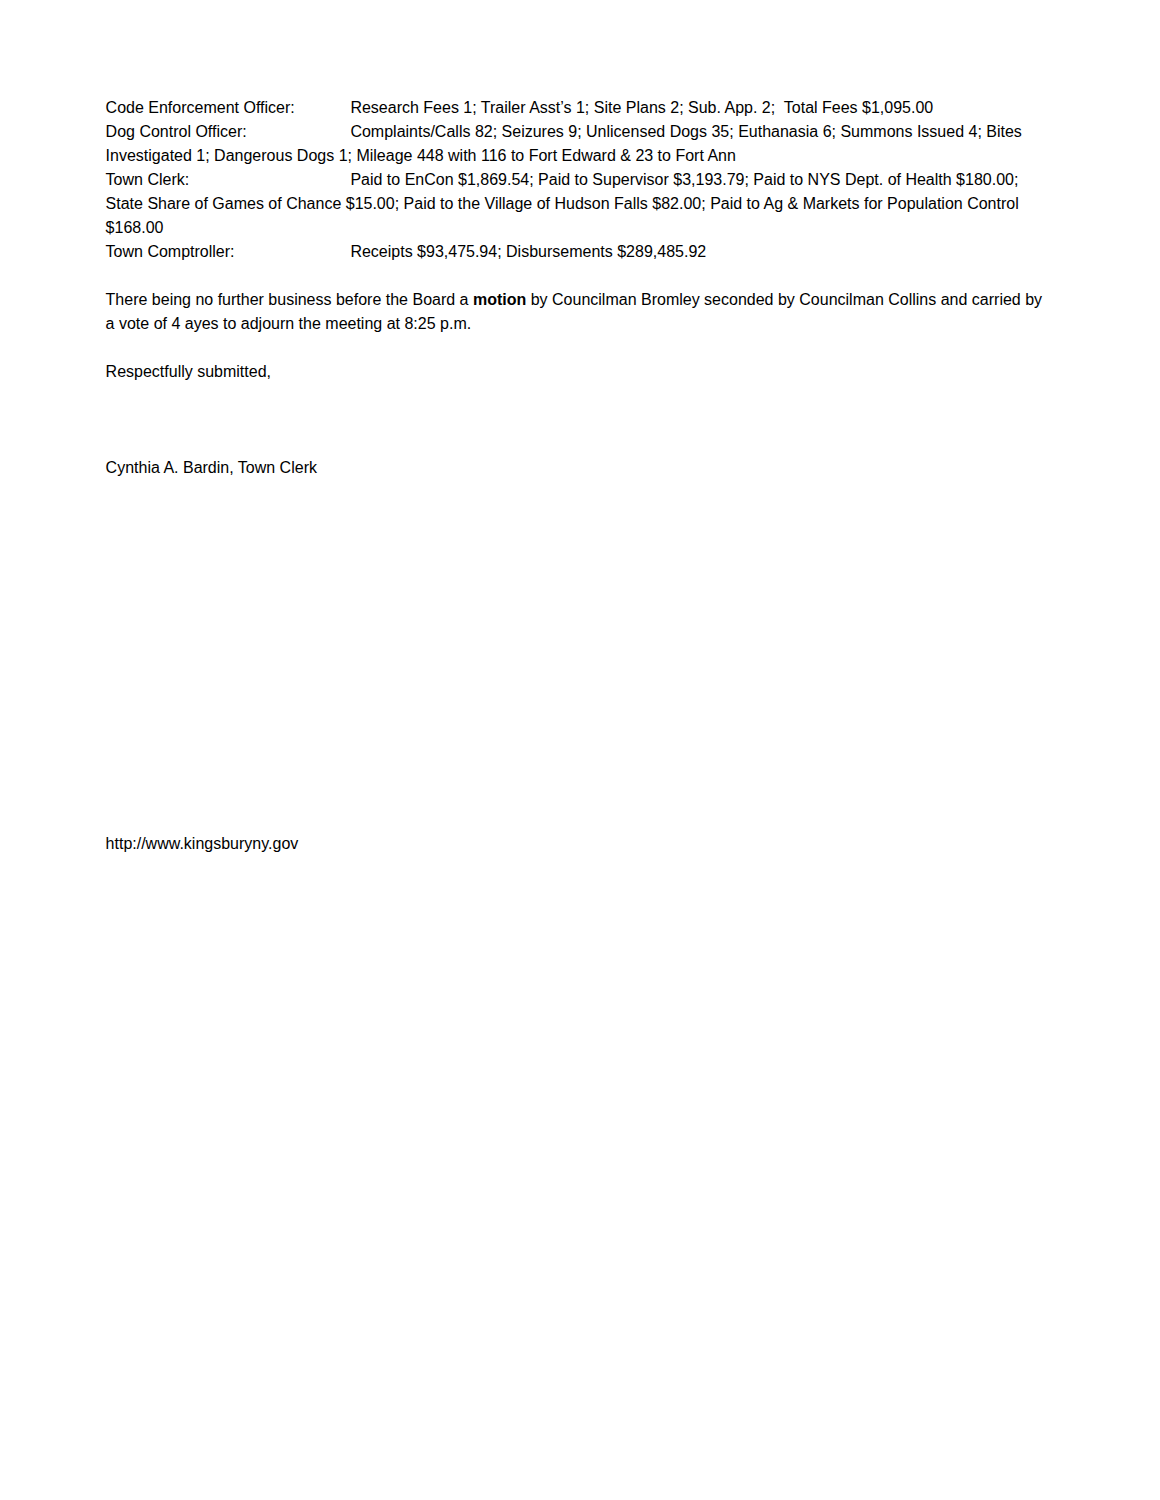Code Enforcement Officer: Research Fees 1; Trailer Asst’s 1; Site Plans 2; Sub. App. 2; Total Fees $1,095.00
Dog Control Officer: Complaints/Calls 82; Seizures 9; Unlicensed Dogs 35; Euthanasia 6; Summons Issued 4; Bites Investigated 1; Dangerous Dogs 1; Mileage 448 with 116 to Fort Edward & 23 to Fort Ann
Town Clerk: Paid to EnCon $1,869.54; Paid to Supervisor $3,193.79; Paid to NYS Dept. of Health $180.00; State Share of Games of Chance $15.00; Paid to the Village of Hudson Falls $82.00; Paid to Ag & Markets for Population Control $168.00
Town Comptroller: Receipts $93,475.94; Disbursements $289,485.92
There being no further business before the Board a motion by Councilman Bromley seconded by Councilman Collins and carried by a vote of 4 ayes to adjourn the meeting at 8:25 p.m.
Respectfully submitted,
Cynthia A. Bardin, Town Clerk
http://www.kingsburyny.gov